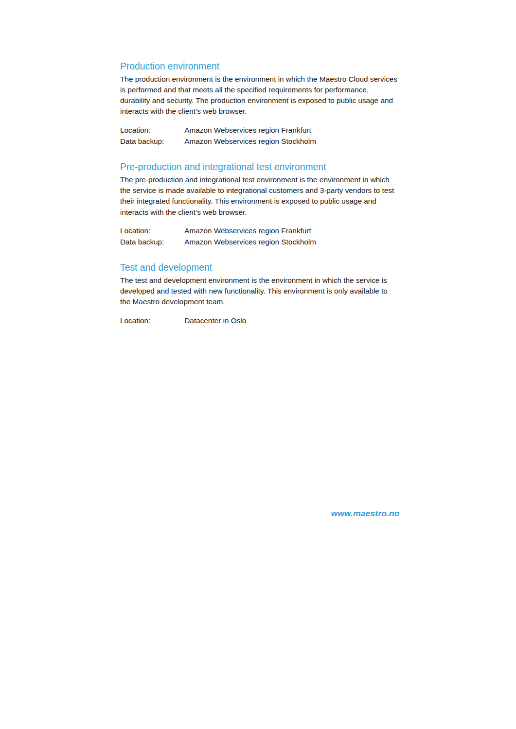Production environment
The production environment is the environment in which the Maestro Cloud services is performed and that meets all the specified requirements for performance, durability and security. The production environment is exposed to public usage and interacts with the client’s web browser.
| Location: | Amazon Webservices region Frankfurt |
| Data backup: | Amazon Webservices region Stockholm |
Pre-production and integrational test environment
The pre-production and integrational test environment is the environment in which the service is made available to integrational customers and 3-party vendors to test their integrated functionality. This environment is exposed to public usage and interacts with the client’s web browser.
| Location: | Amazon Webservices region Frankfurt |
| Data backup: | Amazon Webservices region Stockholm |
Test and development
The test and development environment is the environment in which the service is developed and tested with new functionality. This environment is only available to the Maestro development team.
| Location: | Datacenter in Oslo |
www.maestro.no